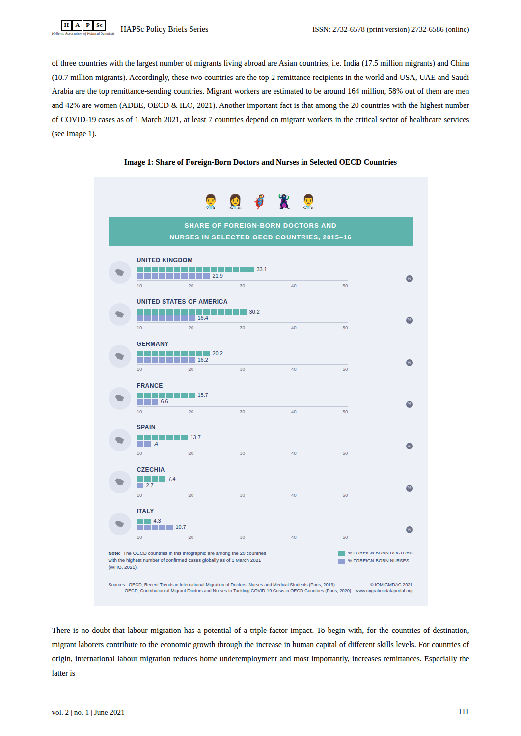HAPSc
Hellenic Association of Political Scientists
HAPSc Policy Briefs Series
ISSN: 2732-6578 (print version) 2732-6586 (online)
of three countries with the largest number of migrants living abroad are Asian countries, i.e. India (17.5 million migrants) and China (10.7 million migrants). Accordingly, these two countries are the top 2 remittance recipients in the world and USA, UAE and Saudi Arabia are the top remittance-sending countries. Migrant workers are estimated to be around 164 million, 58% out of them are men and 42% are women (ADBE, OECD & ILO, 2021). Another important fact is that among the 20 countries with the highest number of COVID-19 cases as of 1 March 2021, at least 7 countries depend on migrant workers in the critical sector of healthcare services (see Image 1).
Image 1: Share of Foreign-Born Doctors and Nurses in Selected OECD Countries
👨‍⚕️ 👩‍⚕️ 🦸 🦹 👨‍⚕️
SHARE OF FOREIGN-BORN DOCTORS AND
NURSES IN SELECTED OECD COUNTRIES, 2015–16
UNITED KINGDOM
33.1
21.9
1020304050
%
UNITED STATES OF AMERICA
30.2
16.4
1020304050
%
GERMANY
20.2
16.2
1020304050
%
FRANCE
15.7
6.6
1020304050
%
SPAIN
13.7
.4
1020304050
%
CZECHIA
7.4
2.7
1020304050
%
ITALY
4.3
10.7
1020304050
%
Note: The OECD countries in this infographic are among the 20 countries with the highest number of confirmed cases globally as of 1 March 2021 (WHO, 2021).
% FOREIGN-BORN DOCTORS
% FOREIGN-BORN NURSES
Sources: OECD, Recent Trends in International Migration of Doctors, Nurses and Medical Students (Paris, 2019).
OECD, Contribution of Migrant Doctors and Nurses to Tackling COVID-19 Crisis in OECD Countries (Paris, 2020).
© IOM GMDAC 2021
www.migrationdataportal.org
There is no doubt that labour migration has a potential of a triple-factor impact. To begin with, for the countries of destination, migrant laborers contribute to the economic growth through the increase in human capital of different skills levels. For countries of origin, international labour migration reduces home underemployment and most importantly, increases remittances. Especially the latter is
vol. 2 | no. 1 | June 2021
111